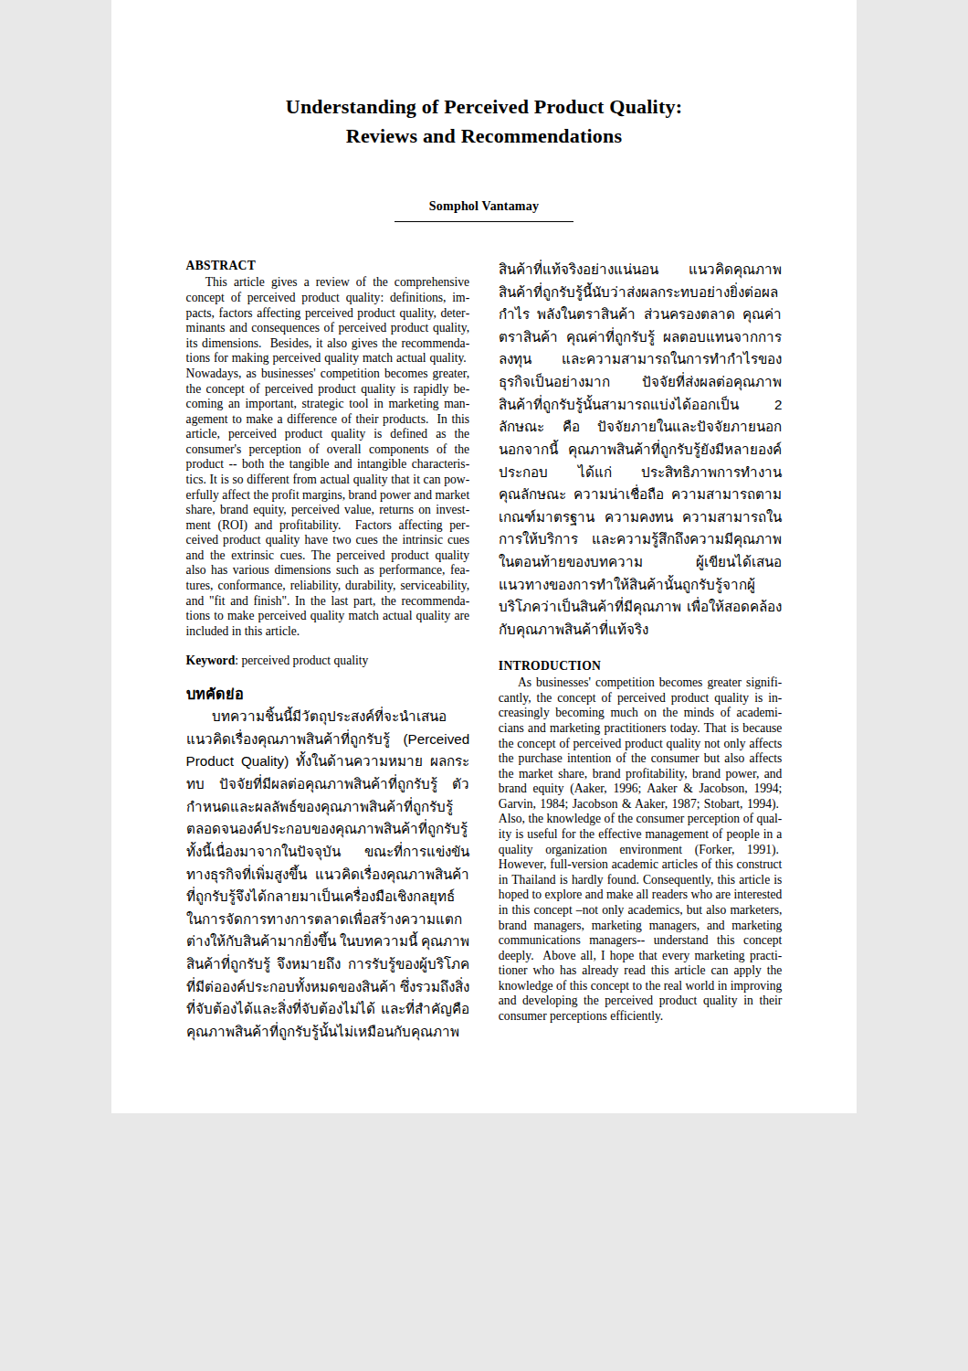Understanding of Perceived Product Quality:
Reviews and Recommendations
Somphol Vantamay
Abstract
This article gives a review of the comprehensive concept of perceived product quality: definitions, impacts, factors affecting perceived product quality, determinants and consequences of perceived product quality, its dimensions. Besides, it also gives the recommendations for making perceived quality match actual quality. Nowadays, as businesses' competition becomes greater, the concept of perceived product quality is rapidly becoming an important, strategic tool in marketing management to make a difference of their products. In this article, perceived product quality is defined as the consumer's perception of overall components of the product -- both the tangible and intangible characteristics. It is so different from actual quality that it can powerfully affect the profit margins, brand power and market share, brand equity, perceived value, returns on investment (ROI) and profitability. Factors affecting perceived product quality have two cues the intrinsic cues and the extrinsic cues. The perceived product quality also has various dimensions such as performance, features, conformance, reliability, durability, serviceability, and "fit and finish". In the last part, the recommendations to make perceived quality match actual quality are included in this article.
Keyword: perceived product quality
บทคัดย่อ
บทความชิ้นนี้มีวัตถุประสงค์ที่จะนำเสนอแนวคิดเรื่องคุณภาพสินค้าที่ถูกรับรู้ (Perceived Product Quality) ทั้งในด้านความหมาย ผลกระทบ ปัจจัยที่มีผลต่อคุณภาพสินค้าที่ถูกรับรู้ ตัวกำหนดและผลลัพธ์ของคุณภาพสินค้าที่ถูกรับรู้ ตลอดจนองค์ประกอบของคุณภาพสินค้าที่ถูกรับรู้ ทั้งนี้เนื่องมาจากในปัจจุบัน ขณะที่การแข่งขันทางธุรกิจที่เพิ่มสูงขึ้น แนวคิดเรื่องคุณภาพสินค้าที่ถูกรับรู้จึงได้กลายมาเป็นเครื่องมือเชิงกลยุทธ์ในการจัดการทางการตลาดเพื่อสร้างความแตกต่างให้กับสินค้ามากยิ่งขึ้น ในบทความนี้ คุณภาพสินค้าที่ถูกรับรู้ จึงหมายถึง การรับรู้ของผู้บริโภคที่มีต่อองค์ประกอบทั้งหมดของสินค้า ซึ่งรวมถึงสิ่งที่จับต้องได้และสิ่งที่จับต้องไม่ได้ และที่สำคัญคือ คุณภาพสินค้าที่ถูกรับรู้นั้นไม่เหมือนกับคุณภาพสินค้าที่แท้จริงอย่างแน่นอน แนวคิดคุณภาพสินค้าที่ถูกรับรู้นี้นับว่าส่งผลกระทบอย่างยิ่งต่อผลกำไร พลังในตราสินค้า ส่วนครองตลาด คุณค่าตราสินค้า คุณค่าที่ถูกรับรู้ ผลตอบแทนจากการลงทุน และความสามารถในการทำกำไรของธุรกิจเป็นอย่างมาก ปัจจัยที่ส่งผลต่อคุณภาพสินค้าที่ถูกรับรู้นั้นสามารถแบ่งได้ออกเป็น 2 ลักษณะ คือ ปัจจัยภายในและปัจจัยภายนอก นอกจากนี้ คุณภาพสินค้าที่ถูกรับรู้ยังมีหลายองค์ประกอบ ได้แก่ ประสิทธิภาพการทำงาน คุณลักษณะ ความน่าเชื่อถือ ความสามารถตามเกณฑ์มาตรฐาน ความคงทน ความสามารถในการให้บริการ และความรู้สึกถึงความมีคุณภาพ ในตอนท้ายของบทความ ผู้เขียนได้เสนอแนวทางของการทำให้สินค้านั้นถูกรับรู้จากผู้บริโภคว่าเป็นสินค้าที่มีคุณภาพ เพื่อให้สอดคล้องกับคุณภาพสินค้าที่แท้จริง
Introduction
As businesses' competition becomes greater significantly, the concept of perceived product quality is increasingly becoming much on the minds of academicians and marketing practitioners today. That is because the concept of perceived product quality not only affects the purchase intention of the consumer but also affects the market share, brand profitability, brand power, and brand equity (Aaker, 1996; Aaker & Jacobson, 1994; Garvin, 1984; Jacobson & Aaker, 1987; Stobart, 1994). Also, the knowledge of the consumer perception of quality is useful for the effective management of people in a quality organization environment (Forker, 1991). However, full-version academic articles of this construct in Thailand is hardly found. Consequently, this article is hoped to explore and make all readers who are interested in this concept –not only academics, but also marketers, brand managers, marketing managers, and marketing communications managers-- understand this concept deeply. Above all, I hope that every marketing practitioner who has already read this article can apply the knowledge of this concept to the real world in improving and developing the perceived product quality in their consumer perceptions efficiently.